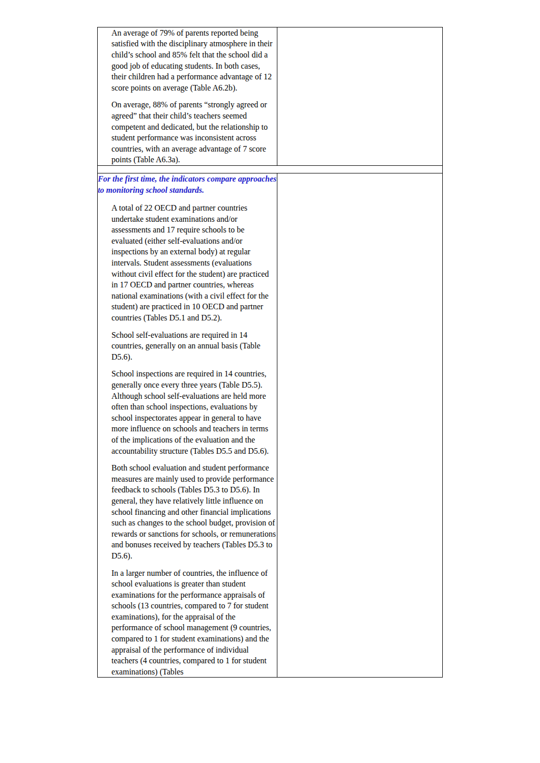| An average of 79% of parents reported being satisfied with the disciplinary atmosphere in their child’s school and 85% felt that the school did a good job of educating students. In both cases, their children had a performance advantage of 12 score points on average (Table A6.2b). On average, 88% of parents “strongly agreed or agreed” that their child’s teachers seemed competent and dedicated, but the relationship to student performance was inconsistent across countries, with an average advantage of 7 score points (Table A6.3a). | |
| For the first time, the indicators compare approaches to monitoring school standards. A total of 22 OECD and partner countries undertake student examinations and/or assessments and 17 require schools to be evaluated (either self-evaluations and/or inspections by an external body) at regular intervals. Student assessments (evaluations without civil effect for the student) are practiced in 17 OECD and partner countries, whereas national examinations (with a civil effect for the student) are practiced in 10 OECD and partner countries (Tables D5.1 and D5.2). School self-evaluations are required in 14 countries, generally on an annual basis (Table D5.6). School inspections are required in 14 countries, generally once every three years (Table D5.5). Although school self-evaluations are held more often than school inspections, evaluations by school inspectorates appear in general to have more influence on schools and teachers in terms of the implications of the evaluation and the accountability structure (Tables D5.5 and D5.6). Both school evaluation and student performance measures are mainly used to provide performance feedback to schools (Tables D5.3 to D5.6). In general, they have relatively little influence on school financing and other financial implications such as changes to the school budget, provision of rewards or sanctions for schools, or remunerations and bonuses received by teachers (Tables D5.3 to D5.6). In a larger number of countries, the influence of school evaluations is greater than student examinations for the performance appraisals of schools (13 countries, compared to 7 for student examinations), for the appraisal of the performance of school management (9 countries, compared to 1 for student examinations) and the appraisal of the performance of individual teachers (4 countries, compared to 1 for student examinations) (Tables | |